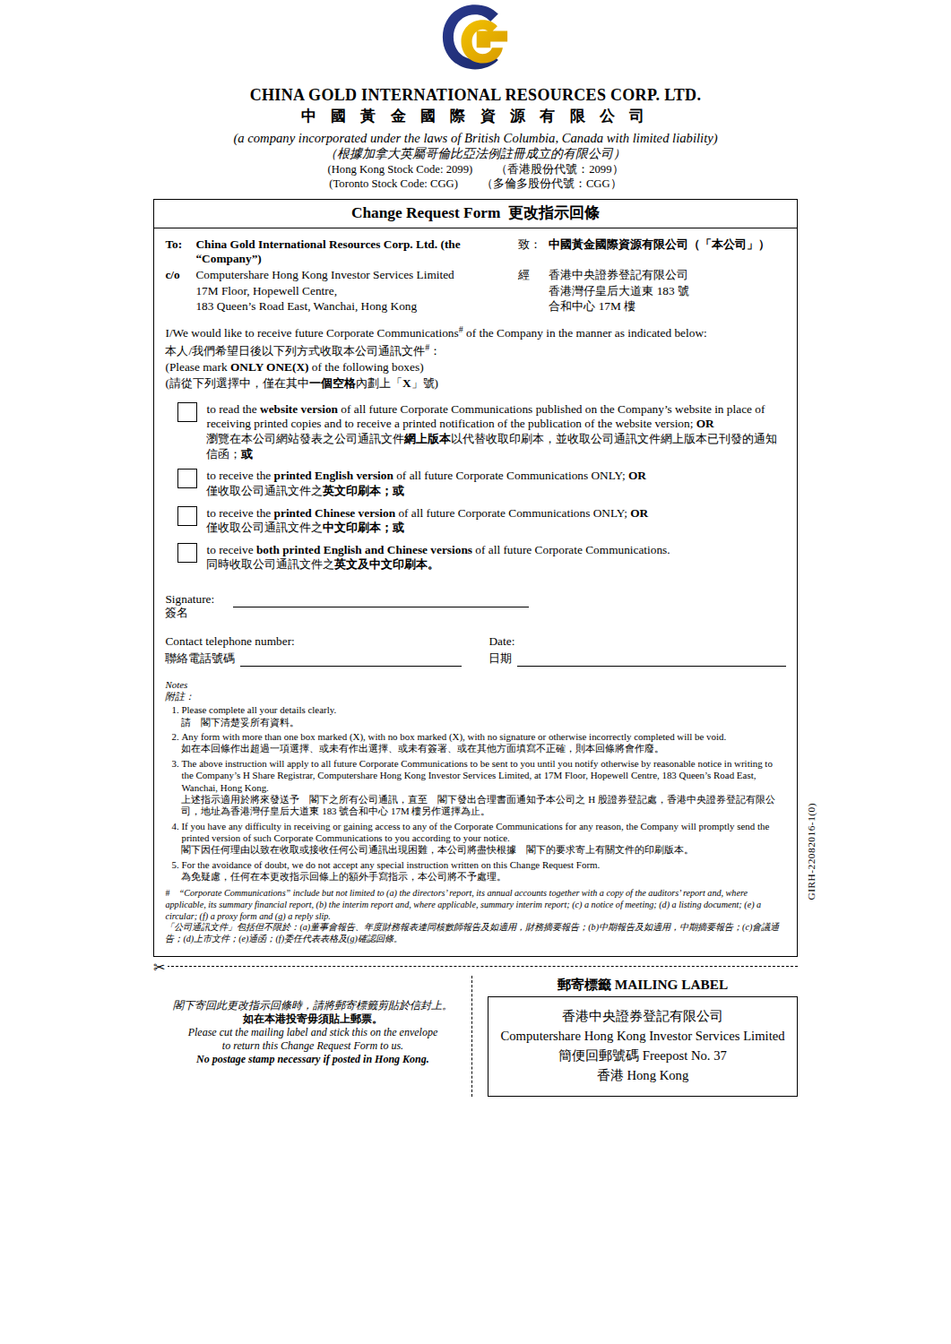CHINA GOLD INTERNATIONAL RESOURCES CORP. LTD.
中 國 黃 金 國 際 資 源 有 限 公 司
(a company incorporated under the laws of British Columbia, Canada with limited liability)
（根據加拿大英屬哥倫比亞法例註冊成立的有限公司）
(Hong Kong Stock Code: 2099) （香港股份代號：2099）
(Toronto Stock Code: CGG) （多倫多股份代號：CGG）
Change Request Form 更改指示回條
| To: | China Gold International Resources Corp. Ltd. (the “Company”) | 致： | 中國黃金國際資源有限公司（「本公司」） |
| c/o | Computershare Hong Kong Investor Services Limited | 經 | 香港中央證券登記有限公司 |
| | 17M Floor, Hopewell Centre, | | 香港灣仔皇后大道東 183 號 |
| | 183 Queen’s Road East, Wanchai, Hong Kong | | 合和中心 17M 樓 |
I/We would like to receive future Corporate Communications# of the Company in the manner as indicated below:
本人/我們希望日後以下列方式收取本公司通訊文件#：
(Please mark ONLY ONE(X) of the following boxes)
(請從下列選擇中，僅在其中一個空格內劃上「X」號)
| | to read the website version of all future Corporate Communications published on the Company’s website in place of receiving printed copies and to receive a printed notification of the publication of the website version; OR 瀏覽在本公司網站發表之公司通訊文件 網上版本 以代替收取印刷本，並收取公司通訊文件網上版本已刊發的通知信函； 或 |
| | to receive the printed English version of all future Corporate Communications ONLY; OR 僅收取公司通訊文件之 英文印刷本；或 |
| | to receive the printed Chinese version of all future Corporate Communications ONLY; OR 僅收取公司通訊文件之 中文印刷本；或 |
| | to receive both printed English and Chinese versions of all future Corporate Communications. 同時收取公司通訊文件之 英文及中文印刷本。 |
Signature:
簽名
Contact telephone number:
聯絡電話號碼
Date:
日期
Notes
附註：
Please complete all your details clearly. 請　閣下清楚妥所有資料。
Any form with more than one box marked (X), with no box marked (X), with no signature or otherwise incorrectly completed will be void. 如在本回條作出超過一項選擇、或未有作出選擇、或未有簽署、或在其他方面填寫不正確，則本回條將會作廢。
The above instruction will apply to all future Corporate Communications to be sent to you until you notify otherwise by reasonable notice in writing to the Company’s H Share Registrar, Computershare Hong Kong Investor Services Limited, at 17M Floor, Hopewell Centre, 183 Queen’s Road East, Wanchai, Hong Kong. 上述指示適用於將來發送予　閣下之所有公司通訊，直至　閣下發出合理書面通知予本公司之 H 股證券登記處，香港中央證券登記有限公司，地址為香港灣仔皇后大道東 183 號合和中心 17M 樓另作選擇為止。
If you have any difficulty in receiving or gaining access to any of the Corporate Communications for any reason, the Company will promptly send the printed version of such Corporate Communications to you according to your notice. 閣下因任何理由以致在收取或接收任何公司通訊出現困難，本公司將盡快根據　閣下的要求寄上有關文件的印刷版本。
For the avoidance of doubt, we do not accept any special instruction written on this Change Request Form. 為免疑慮，任何在本更改指示回條上的額外手寫指示，本公司將不予處理。
# “Corporate Communications” include but not limited to (a) the directors’ report, its annual accounts together with a copy of the auditors’ report and, where applicable, its summary financial report, (b) the interim report and, where applicable, summary interim report; (c) a notice of meeting; (d) a listing document; (e) a circular; (f) a proxy form and (g) a reply slip.
「公司通訊文件」包括但不限於：(a)董事會報告、年度財務報表連同核數師報告及如適用，財務摘要報告；(b)中期報告及如適用，中期摘要報告；(c)會議通告；(d)上市文件；(e)通函；(f)委任代表表格及(g)確認回條。
GIRH-22082016-1(0)
✂
閣下寄回此更改指示回條時，請將郵寄標籤剪貼於信封上。
如在本港投寄毋須貼上郵票。
Please cut the mailing label and stick this on the envelope
to return this Change Request Form to us.
No postage stamp necessary if posted in Hong Kong.
郵寄標籤 MAILING LABEL
香港中央證券登記有限公司
Computershare Hong Kong Investor Services Limited
簡便回郵號碼 Freepost No. 37
香港 Hong Kong